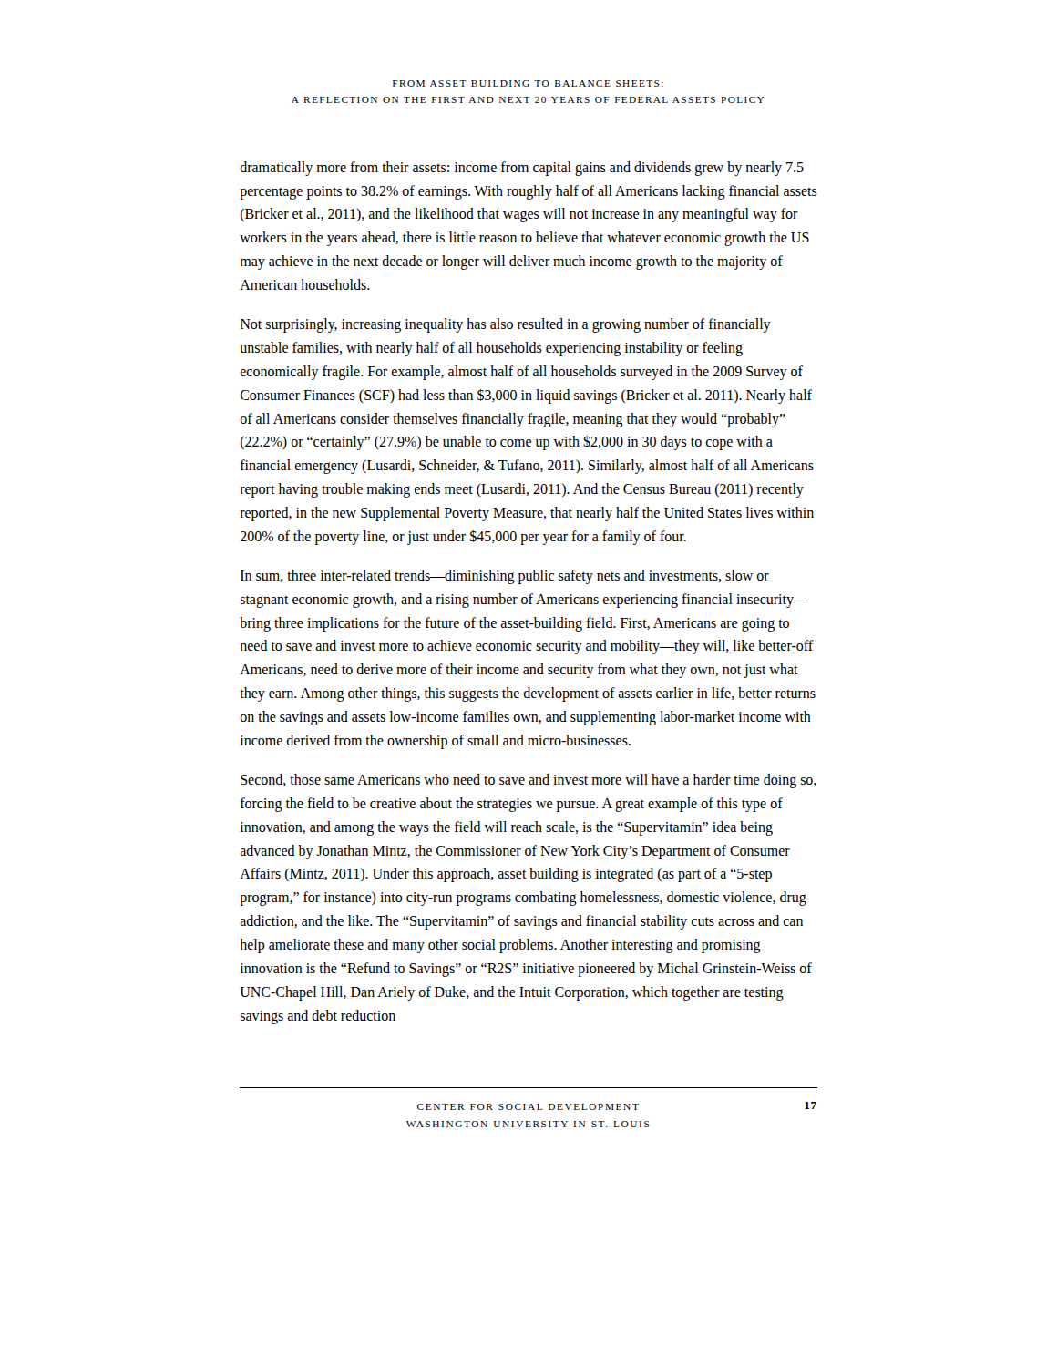From Asset Building to Balance Sheets:
A Reflection on the First and Next 20 Years of Federal Assets Policy
dramatically more from their assets: income from capital gains and dividends grew by nearly 7.5 percentage points to 38.2% of earnings. With roughly half of all Americans lacking financial assets (Bricker et al., 2011), and the likelihood that wages will not increase in any meaningful way for workers in the years ahead, there is little reason to believe that whatever economic growth the US may achieve in the next decade or longer will deliver much income growth to the majority of American households.
Not surprisingly, increasing inequality has also resulted in a growing number of financially unstable families, with nearly half of all households experiencing instability or feeling economically fragile. For example, almost half of all households surveyed in the 2009 Survey of Consumer Finances (SCF) had less than $3,000 in liquid savings (Bricker et al. 2011). Nearly half of all Americans consider themselves financially fragile, meaning that they would “probably” (22.2%) or “certainly” (27.9%) be unable to come up with $2,000 in 30 days to cope with a financial emergency (Lusardi, Schneider, & Tufano, 2011). Similarly, almost half of all Americans report having trouble making ends meet (Lusardi, 2011). And the Census Bureau (2011) recently reported, in the new Supplemental Poverty Measure, that nearly half the United States lives within 200% of the poverty line, or just under $45,000 per year for a family of four.
In sum, three inter-related trends—diminishing public safety nets and investments, slow or stagnant economic growth, and a rising number of Americans experiencing financial insecurity—bring three implications for the future of the asset-building field. First, Americans are going to need to save and invest more to achieve economic security and mobility—they will, like better-off Americans, need to derive more of their income and security from what they own, not just what they earn. Among other things, this suggests the development of assets earlier in life, better returns on the savings and assets low-income families own, and supplementing labor-market income with income derived from the ownership of small and micro-businesses.
Second, those same Americans who need to save and invest more will have a harder time doing so, forcing the field to be creative about the strategies we pursue. A great example of this type of innovation, and among the ways the field will reach scale, is the “Supervitamin” idea being advanced by Jonathan Mintz, the Commissioner of New York City’s Department of Consumer Affairs (Mintz, 2011). Under this approach, asset building is integrated (as part of a “5-step program,” for instance) into city-run programs combating homelessness, domestic violence, drug addiction, and the like. The “Supervitamin” of savings and financial stability cuts across and can help ameliorate these and many other social problems. Another interesting and promising innovation is the “Refund to Savings” or “R2S” initiative pioneered by Michal Grinstein-Weiss of UNC-Chapel Hill, Dan Ariely of Duke, and the Intuit Corporation, which together are testing savings and debt reduction
Center for Social Development
Washington University in St. Louis
17